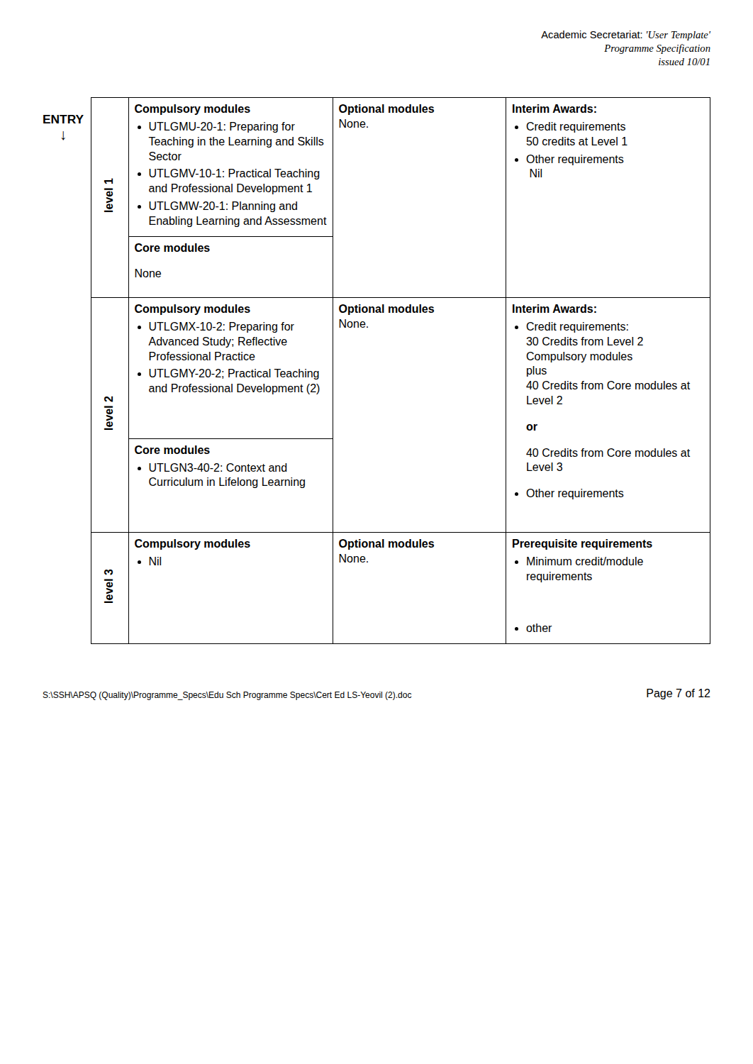Academic Secretariat: 'User Template'
Programme Specification
issued 10/01
ENTRY ↓
| level 1 | Compulsory modules UTLGMU-20-1: Preparing for Teaching in the Learning and Skills Sector UTLGMV-10-1: Practical Teaching and Professional Development 1 UTLGMW-20-1: Planning and Enabling Learning and Assessment Core modules None | Optional modules None. | Interim Awards: Credit requirements 50 credits at Level 1 Other requirements Nil |
| level 2 | Compulsory modules UTLGMX-10-2: Preparing for Advanced Study; Reflective Professional Practice UTLGMY-20-2; Practical Teaching and Professional Development (2) Core modules UTLGN3-40-2: Context and Curriculum in Lifelong Learning | Optional modules None. | Interim Awards: Credit requirements: 30 Credits from Level 2 Compulsory modules plus 40 Credits from Core modules at Level 2 or 40 Credits from Core modules at Level 3 Other requirements |
| level 3 | Compulsory modules Nil | Optional modules None. | Prerequisite requirements Minimum credit/module requirements other |
S:\SSH\APSQ (Quality)\Programme_Specs\Edu Sch Programme Specs\Cert Ed LS-Yeovil (2).doc Page 7 of 12